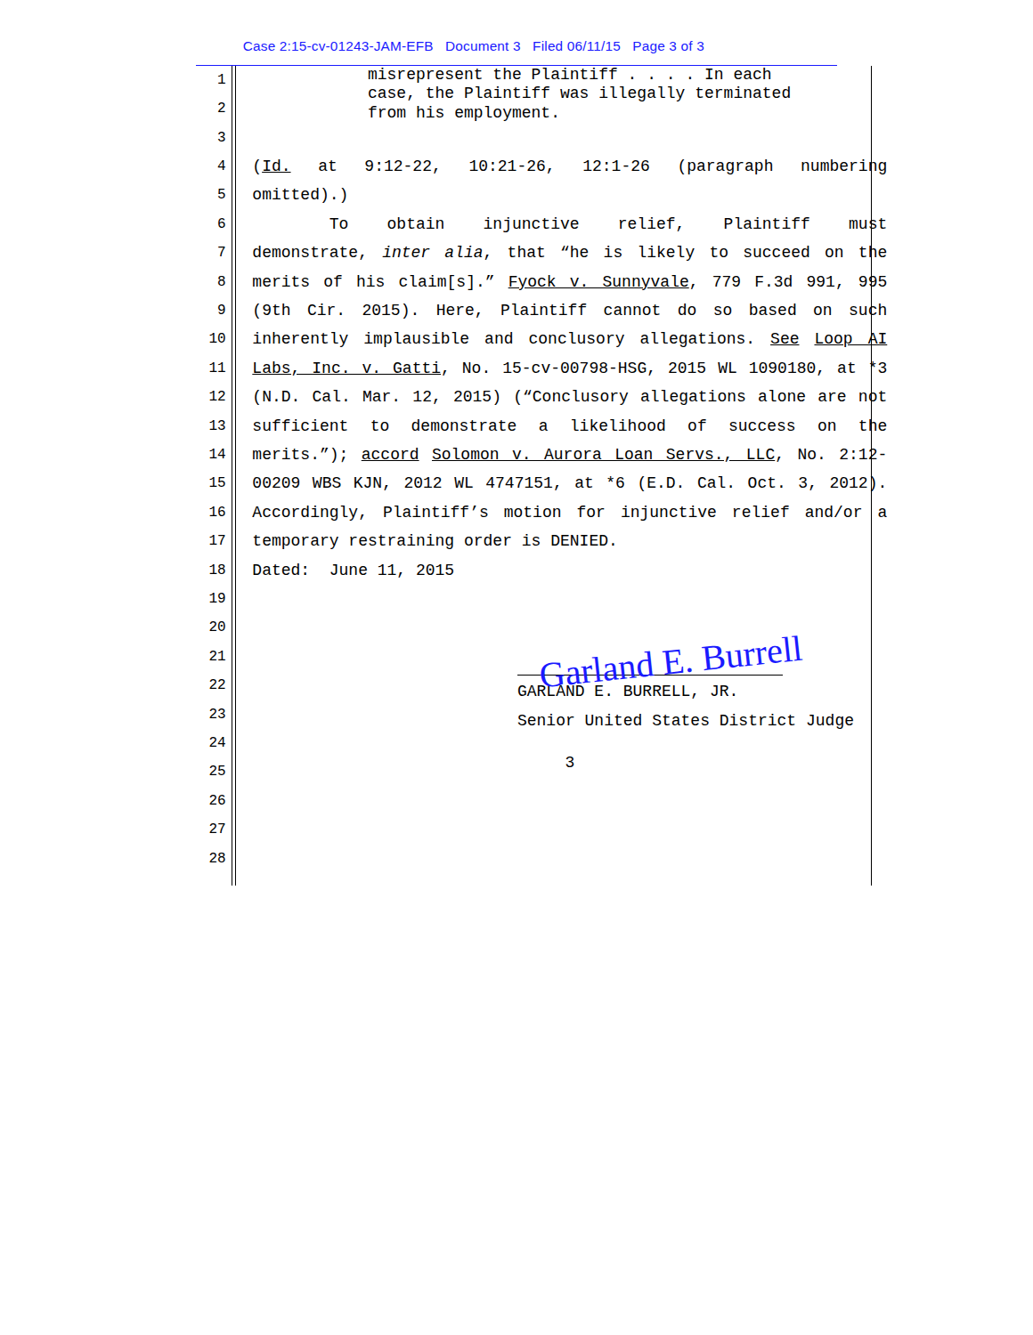Case 2:15-cv-01243-JAM-EFB Document 3 Filed 06/11/15 Page 3 of 3
1
2
3
4
5
6
7
8
9
10
11
12
13
14
15
16
17
18
19
20
21
22
23
24
25
26
27
28
misrepresent the Plaintiff . . . . In each case, the Plaintiff was illegally terminated from his employment.
(Id. at 9:12-22, 10:21-26, 12:1-26 (paragraph numbering omitted).)
To obtain injunctive relief, Plaintiff must demonstrate, inter alia, that “he is likely to succeed on the merits of his claim[s].” Fyock v. Sunnyvale, 779 F.3d 991, 995 (9th Cir. 2015). Here, Plaintiff cannot do so based on such inherently implausible and conclusory allegations. See Loop AI Labs, Inc. v. Gatti, No. 15-cv-00798-HSG, 2015 WL 1090180, at *3 (N.D. Cal. Mar. 12, 2015) (“Conclusory allegations alone are not sufficient to demonstrate a likelihood of success on the merits.”); accord Solomon v. Aurora Loan Servs., LLC, No. 2:12-00209 WBS KJN, 2012 WL 4747151, at *6 (E.D. Cal. Oct. 3, 2012). Accordingly, Plaintiff’s motion for injunctive relief and/or a temporary restraining order is DENIED.
Dated: June 11, 2015
Garland E. Burrell
GARLAND E. BURRELL, JR. Senior United States District Judge
3